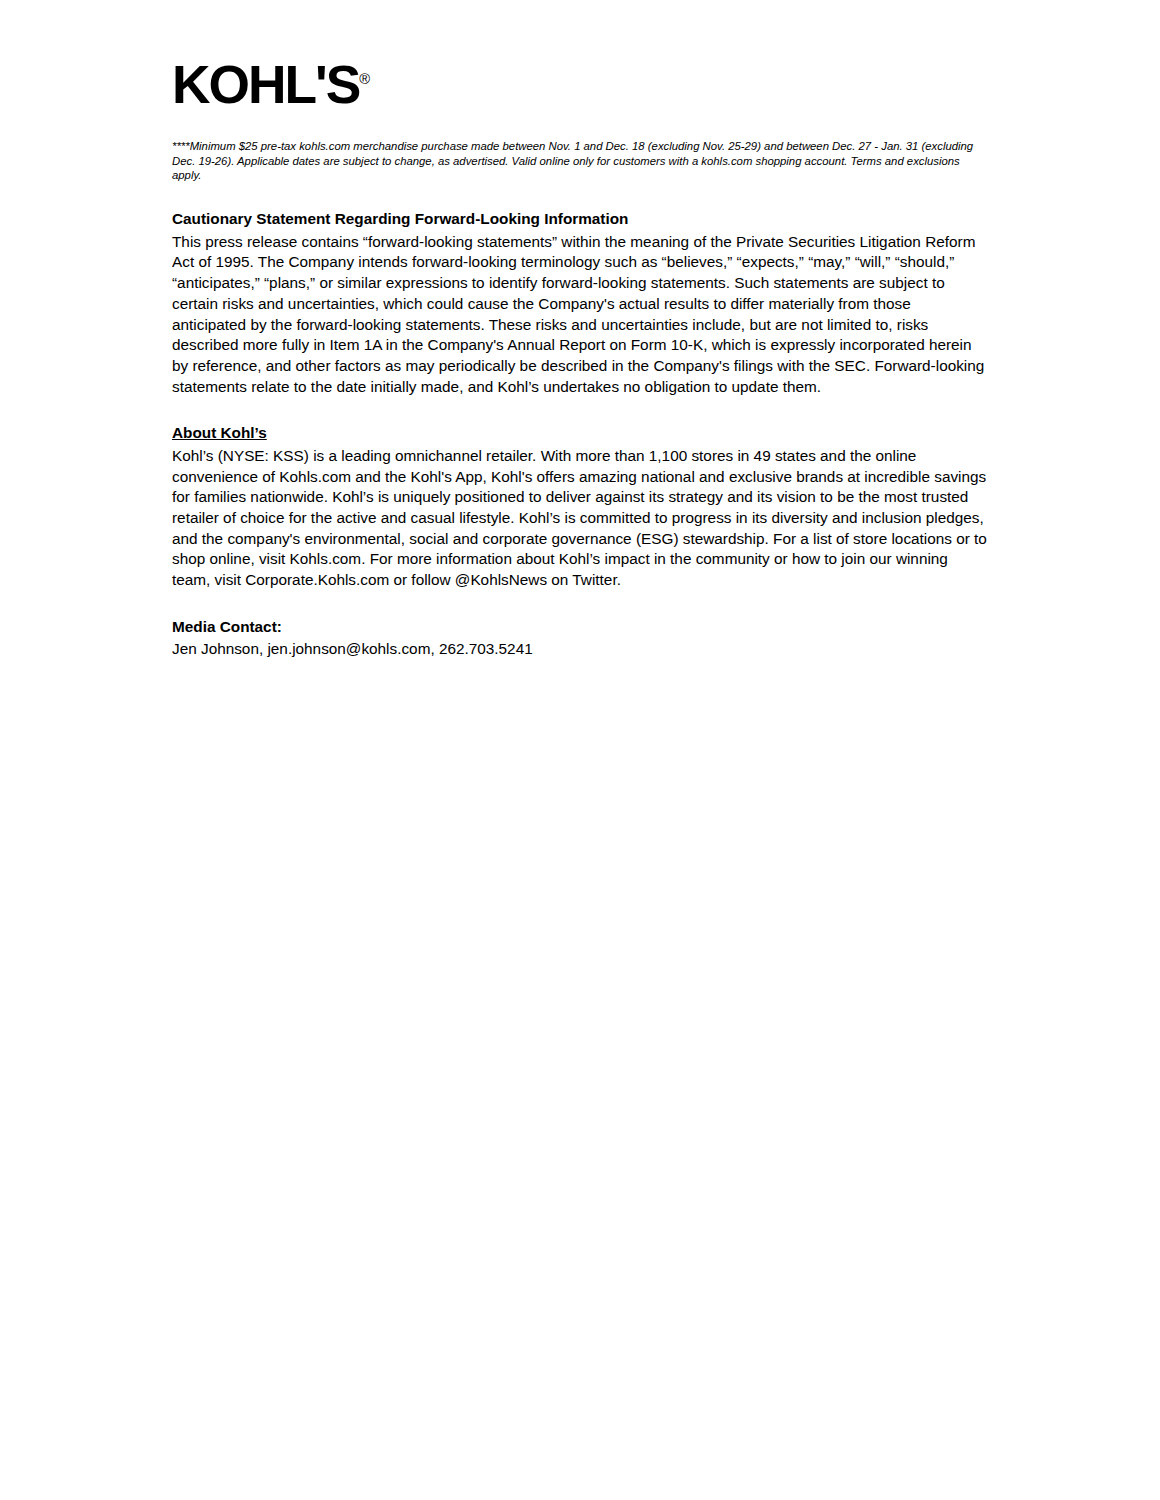KOHL'S®
****Minimum $25 pre-tax kohls.com merchandise purchase made between Nov. 1 and Dec. 18 (excluding Nov. 25-29) and between Dec. 27 - Jan. 31 (excluding Dec. 19-26). Applicable dates are subject to change, as advertised. Valid online only for customers with a kohls.com shopping account. Terms and exclusions apply.
Cautionary Statement Regarding Forward-Looking Information
This press release contains “forward-looking statements” within the meaning of the Private Securities Litigation Reform Act of 1995. The Company intends forward-looking terminology such as “believes,” “expects,” “may,” “will,” “should,” “anticipates,” “plans,” or similar expressions to identify forward-looking statements. Such statements are subject to certain risks and uncertainties, which could cause the Company's actual results to differ materially from those anticipated by the forward-looking statements. These risks and uncertainties include, but are not limited to, risks described more fully in Item 1A in the Company's Annual Report on Form 10-K, which is expressly incorporated herein by reference, and other factors as may periodically be described in the Company's filings with the SEC. Forward-looking statements relate to the date initially made, and Kohl’s undertakes no obligation to update them.
About Kohl’s
Kohl’s (NYSE: KSS) is a leading omnichannel retailer. With more than 1,100 stores in 49 states and the online convenience of Kohls.com and the Kohl's App, Kohl's offers amazing national and exclusive brands at incredible savings for families nationwide. Kohl’s is uniquely positioned to deliver against its strategy and its vision to be the most trusted retailer of choice for the active and casual lifestyle. Kohl’s is committed to progress in its diversity and inclusion pledges, and the company's environmental, social and corporate governance (ESG) stewardship. For a list of store locations or to shop online, visit Kohls.com. For more information about Kohl’s impact in the community or how to join our winning team, visit Corporate.Kohls.com or follow @KohlsNews on Twitter.
Media Contact:
Jen Johnson, jen.johnson@kohls.com, 262.703.5241